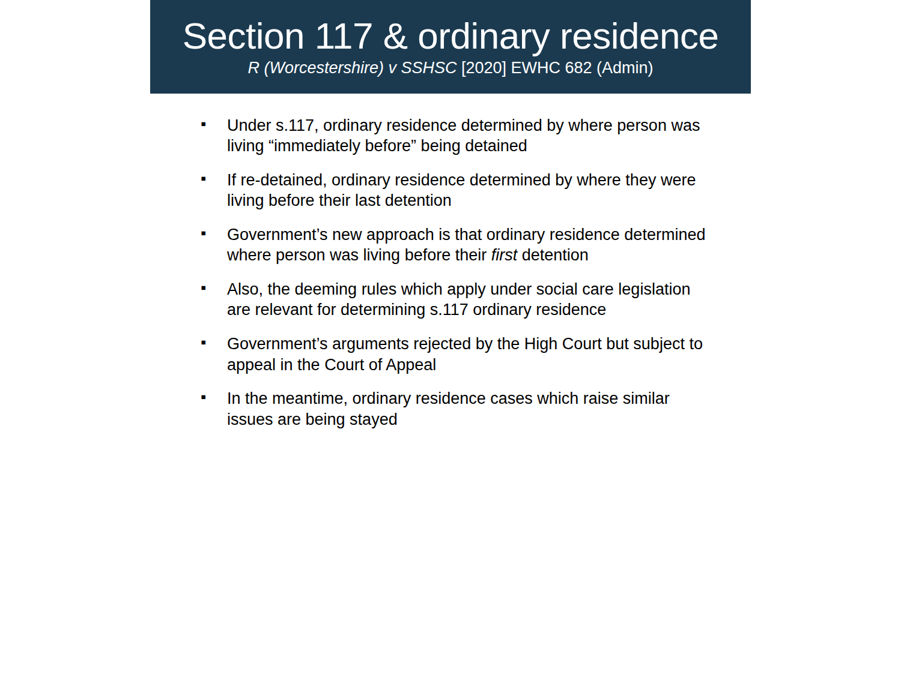Section 117 & ordinary residence
R (Worcestershire) v SSHSC [2020] EWHC 682 (Admin)
Under s.117, ordinary residence determined by where person was living “immediately before” being detained
If re-detained, ordinary residence determined by where they were living before their last detention
Government’s new approach is that ordinary residence determined where person was living before their first detention
Also, the deeming rules which apply under social care legislation are relevant for determining s.117 ordinary residence
Government’s arguments rejected by the High Court but subject to appeal in the Court of Appeal
In the meantime, ordinary residence cases which raise similar issues are being stayed